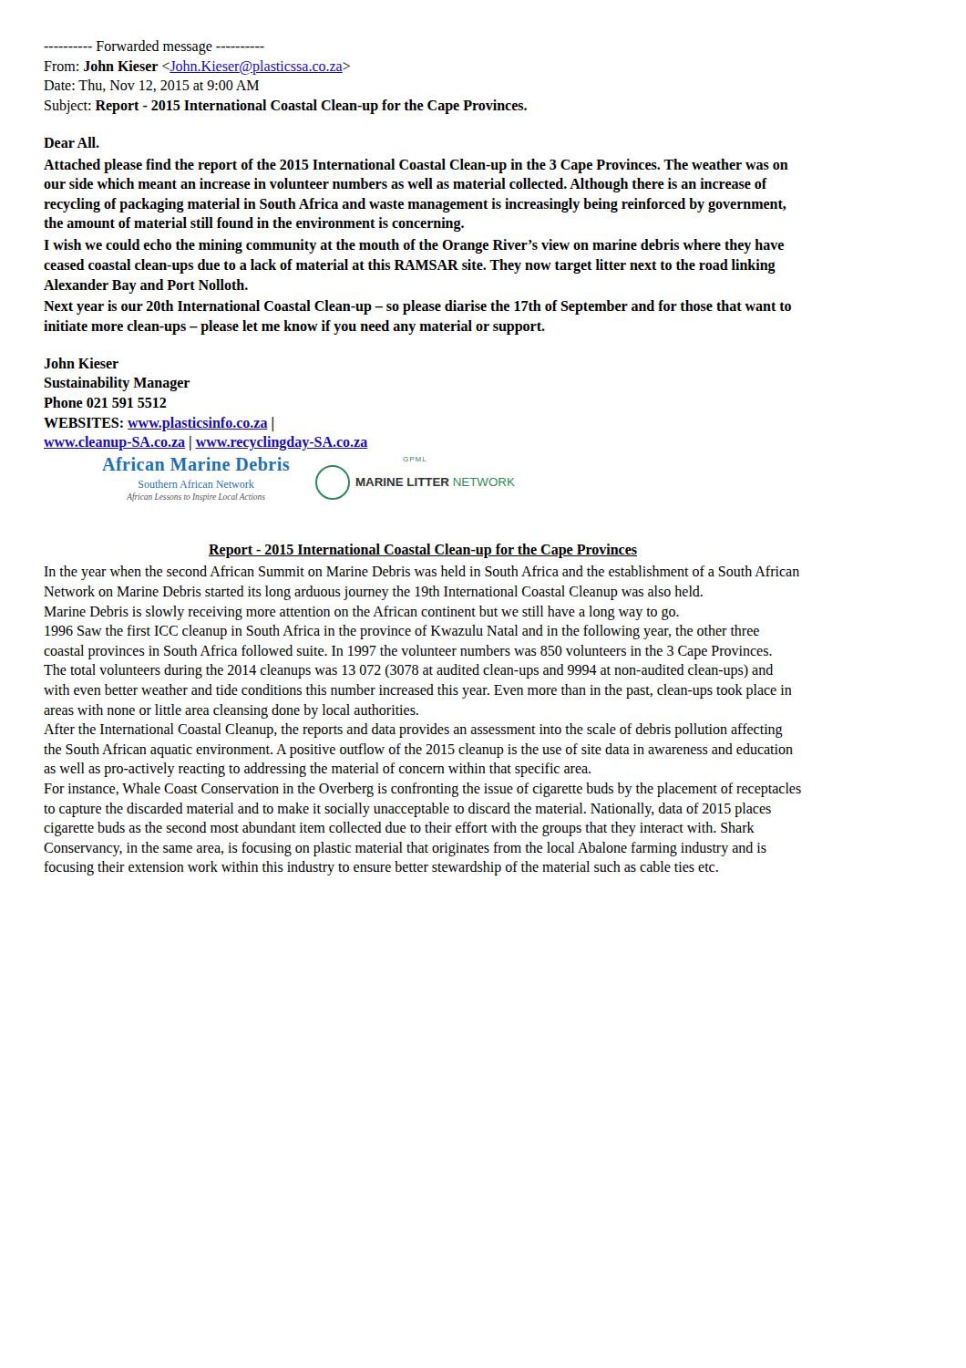---------- Forwarded message ----------
From: John Kieser <John.Kieser@plasticssa.co.za>
Date: Thu, Nov 12, 2015 at 9:00 AM
Subject: Report - 2015 International Coastal Clean-up for the Cape Provinces.
Dear All.
Attached please find the report of the 2015 International Coastal Clean-up in the 3 Cape Provinces. The weather was on our side which meant an increase in volunteer numbers as well as material collected. Although there is an increase of recycling of packaging material in South Africa and waste management is increasingly being reinforced by government, the amount of material still found in the environment is concerning.
I wish we could echo the mining community at the mouth of the Orange River’s view on marine debris where they have ceased coastal clean-ups due to a lack of material at this RAMSAR site. They now target litter next to the road linking Alexander Bay and Port Nolloth.
Next year is our 20th International Coastal Clean-up – so please diarise the 17th of September and for those that want to initiate more clean-ups – please let me know if you need any material or support.
John Kieser
Sustainability Manager
Phone 021 591 5512
WEBSITES: www.plasticsinfo.co.za |
www.cleanup-SA.co.za | www.recyclingday-SA.co.za
African Marine Debris
Southern African Network
African Lessons to Inspire Local Actions
GPML
MARINE LITTER NETWORK
Report - 2015 International Coastal Clean-up for the Cape Provinces
In the year when the second African Summit on Marine Debris was held in South Africa and the establishment of a South African Network on Marine Debris started its long arduous journey the 19th International Coastal Cleanup was also held.
Marine Debris is slowly receiving more attention on the African continent but we still have a long way to go.
1996 Saw the first ICC cleanup in South Africa in the province of Kwazulu Natal and in the following year, the other three coastal provinces in South Africa followed suite. In 1997 the volunteer numbers was 850 volunteers in the 3 Cape Provinces.
The total volunteers during the 2014 cleanups was 13 072 (3078 at audited clean-ups and 9994 at non-audited clean-ups) and with even better weather and tide conditions this number increased this year. Even more than in the past, clean-ups took place in areas with none or little area cleansing done by local authorities.
After the International Coastal Cleanup, the reports and data provides an assessment into the scale of debris pollution affecting the South African aquatic environment. A positive outflow of the 2015 cleanup is the use of site data in awareness and education as well as pro-actively reacting to addressing the material of concern within that specific area.
For instance, Whale Coast Conservation in the Overberg is confronting the issue of cigarette buds by the placement of receptacles to capture the discarded material and to make it socially unacceptable to discard the material. Nationally, data of 2015 places cigarette buds as the second most abundant item collected due to their effort with the groups that they interact with. Shark Conservancy, in the same area, is focusing on plastic material that originates from the local Abalone farming industry and is focusing their extension work within this industry to ensure better stewardship of the material such as cable ties etc.